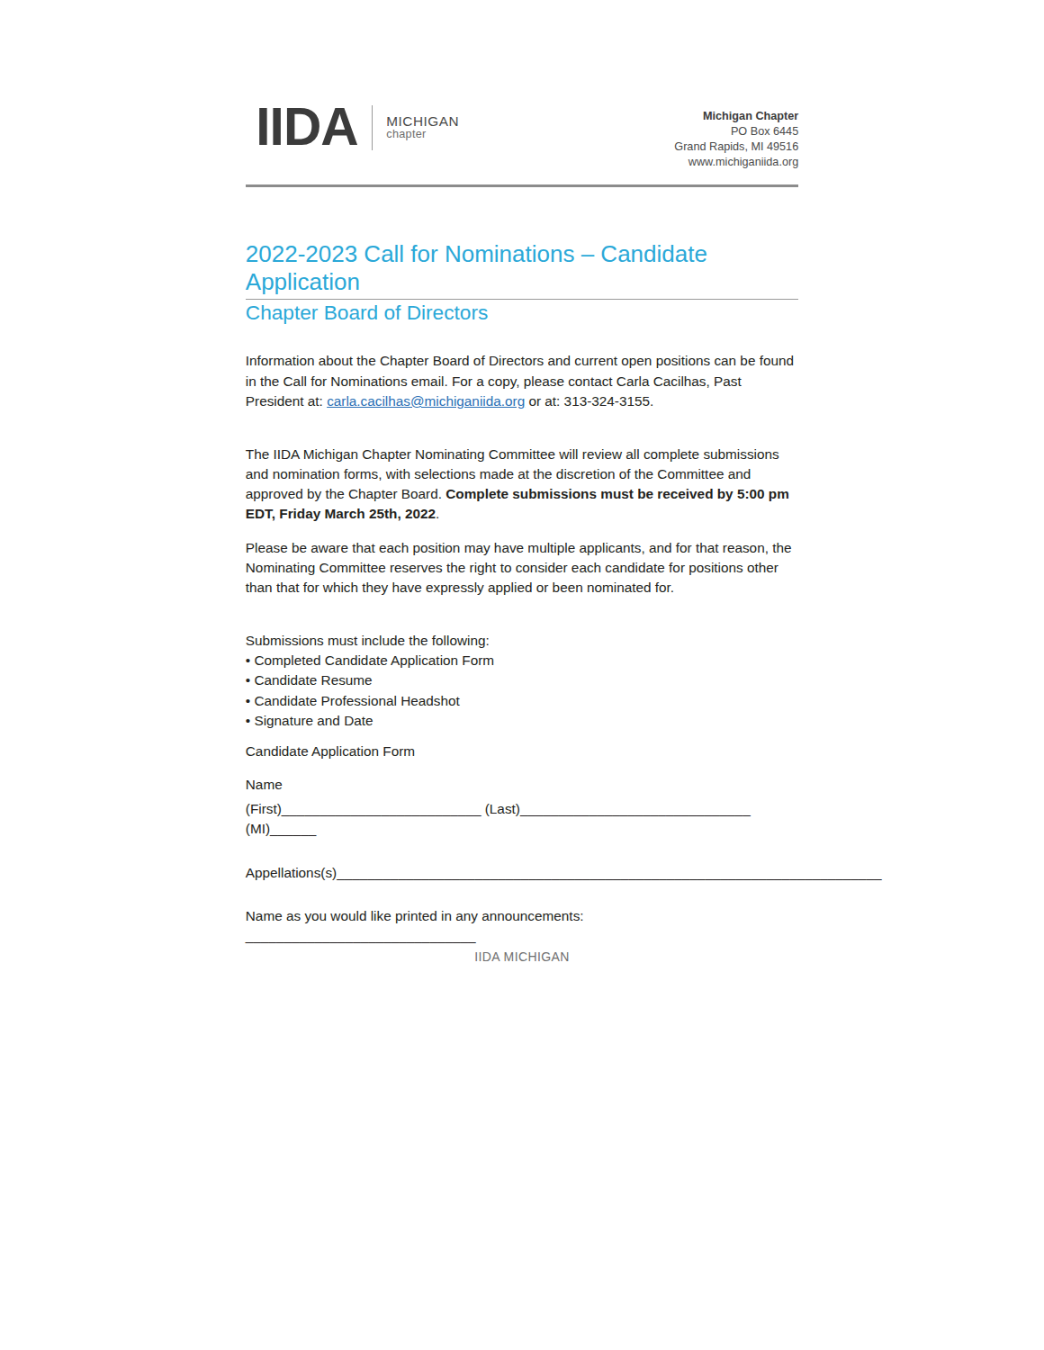IIDA Michigan chapter
Michigan Chapter
PO Box 6445
Grand Rapids, MI 49516
www.michiganiida.org
2022-2023 Call for Nominations – Candidate Application
Chapter Board of Directors
Information about the Chapter Board of Directors and current open positions can be found in the Call for Nominations email. For a copy, please contact Carla Cacilhas, Past President at: carla.cacilhas@michiganiida.org or at: 313-324-3155.
The IIDA Michigan Chapter Nominating Committee will review all complete submissions and nomination forms, with selections made at the discretion of the Committee and approved by the Chapter Board. Complete submissions must be received by 5:00 pm EDT, Friday March 25th, 2022.
Please be aware that each position may have multiple applicants, and for that reason, the Nominating Committee reserves the right to consider each candidate for positions other than that for which they have expressly applied or been nominated for.
Submissions must include the following:
• Completed Candidate Application Form
• Candidate Resume
• Candidate Professional Headshot
• Signature and Date
Candidate Application Form
Name
(First)__________________________ (Last)______________________________ (MI)______
Appellations(s)_______________________________________________________________________
Name as you would like printed in any announcements: ______________________________
IIDA MICHIGAN